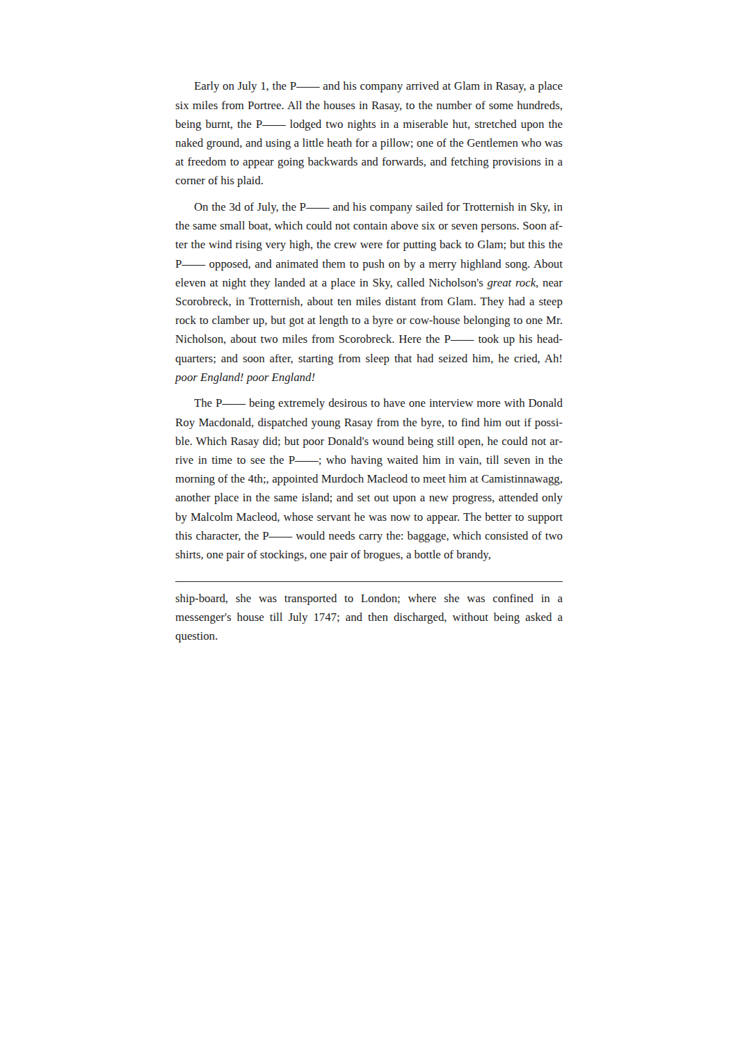Early on July 1, the P—— and his company arrived at Glam in Rasay, a place six miles from Portree. All the houses in Rasay, to the number of some hundreds, being burnt, the P—— lodged two nights in a miserable hut, stretched upon the naked ground, and using a little heath for a pillow; one of the Gentlemen who was at freedom to appear going backwards and forwards, and fetching provisions in a corner of his plaid.
On the 3d of July, the P—— and his company sailed for Trotternish in Sky, in the same small boat, which could not contain above six or seven persons. Soon after the wind rising very high, the crew were for putting back to Glam; but this the P—— opposed, and animated them to push on by a merry highland song. About eleven at night they landed at a place in Sky, called Nicholson's great rock, near Scorobreck, in Trotternish, about ten miles distant from Glam. They had a steep rock to clamber up, but got at length to a byre or cow-house belonging to one Mr. Nicholson, about two miles from Scorobreck. Here the P—— took up his head-quarters; and soon after, starting from sleep that had seized him, he cried, Ah! poor England! poor England!
The P—— being extremely desirous to have one interview more with Donald Roy Macdonald, dispatched young Rasay from the byre, to find him out if possible. Which Rasay did; but poor Donald's wound being still open, he could not arrive in time to see the P——; who having waited him in vain, till seven in the morning of the 4th;, appointed Murdoch Macleod to meet him at Camistinnawagg, another place in the same island; and set out upon a new progress, attended only by Malcolm Macleod, whose servant he was now to appear. The better to support this character, the P—— would needs carry the: baggage, which consisted of two shirts, one pair of stockings, one pair of brogues, a bottle of brandy,
ship-board, she was transported to London; where she was confined in a messenger's house till July 1747; and then discharged, without being asked a question.